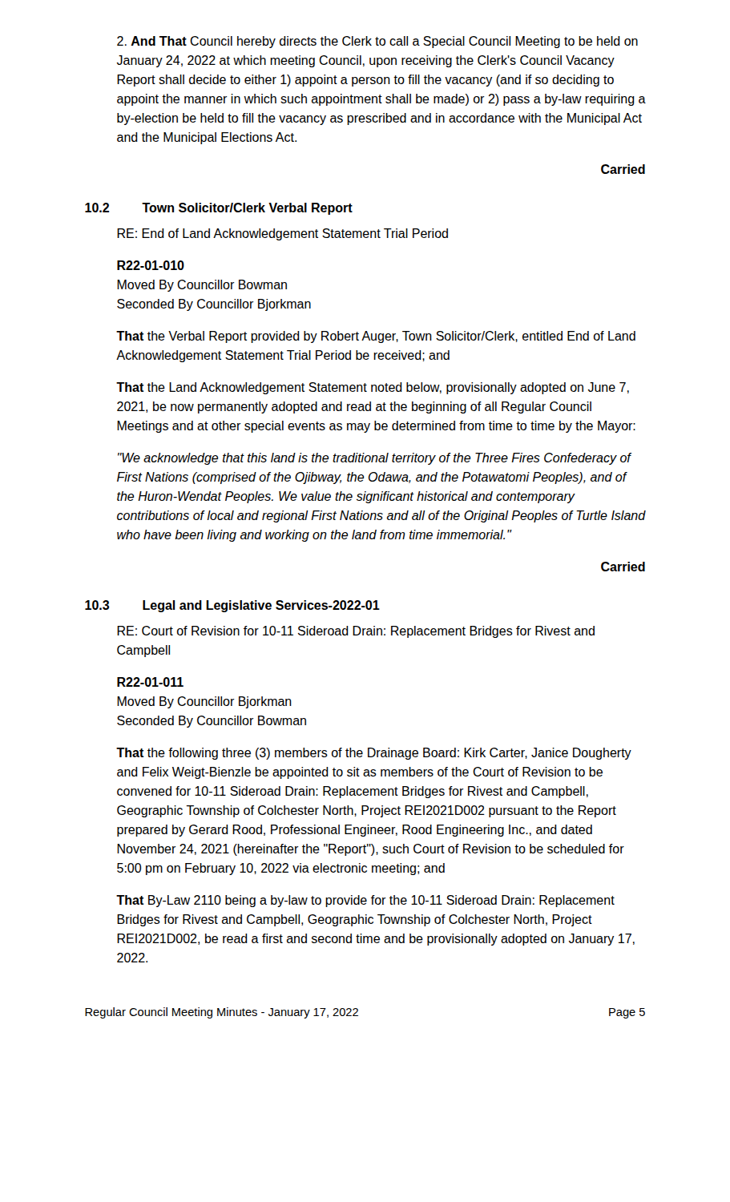2. And That Council hereby directs the Clerk to call a Special Council Meeting to be held on January 24, 2022 at which meeting Council, upon receiving the Clerk's Council Vacancy Report shall decide to either 1) appoint a person to fill the vacancy (and if so deciding to appoint the manner in which such appointment shall be made) or 2) pass a by-law requiring a by-election be held to fill the vacancy as prescribed and in accordance with the Municipal Act and the Municipal Elections Act.
Carried
10.2 Town Solicitor/Clerk Verbal Report
RE: End of Land Acknowledgement Statement Trial Period
R22-01-010
Moved By Councillor Bowman
Seconded By Councillor Bjorkman
That the Verbal Report provided by Robert Auger, Town Solicitor/Clerk, entitled End of Land Acknowledgement Statement Trial Period be received; and
That the Land Acknowledgement Statement noted below, provisionally adopted on June 7, 2021, be now permanently adopted and read at the beginning of all Regular Council Meetings and at other special events as may be determined from time to time by the Mayor:
"We acknowledge that this land is the traditional territory of the Three Fires Confederacy of First Nations (comprised of the Ojibway, the Odawa, and the Potawatomi Peoples), and of the Huron-Wendat Peoples. We value the significant historical and contemporary contributions of local and regional First Nations and all of the Original Peoples of Turtle Island who have been living and working on the land from time immemorial."
Carried
10.3 Legal and Legislative Services-2022-01
RE: Court of Revision for 10-11 Sideroad Drain: Replacement Bridges for Rivest and Campbell
R22-01-011
Moved By Councillor Bjorkman
Seconded By Councillor Bowman
That the following three (3) members of the Drainage Board: Kirk Carter, Janice Dougherty and Felix Weigt-Bienzle be appointed to sit as members of the Court of Revision to be convened for 10-11 Sideroad Drain: Replacement Bridges for Rivest and Campbell, Geographic Township of Colchester North, Project REI2021D002 pursuant to the Report prepared by Gerard Rood, Professional Engineer, Rood Engineering Inc., and dated November 24, 2021 (hereinafter the "Report"), such Court of Revision to be scheduled for 5:00 pm on February 10, 2022 via electronic meeting; and
That By-Law 2110 being a by-law to provide for the 10-11 Sideroad Drain: Replacement Bridges for Rivest and Campbell, Geographic Township of Colchester North, Project REI2021D002, be read a first and second time and be provisionally adopted on January 17, 2022.
Regular Council Meeting Minutes - January 17, 2022 Page 5